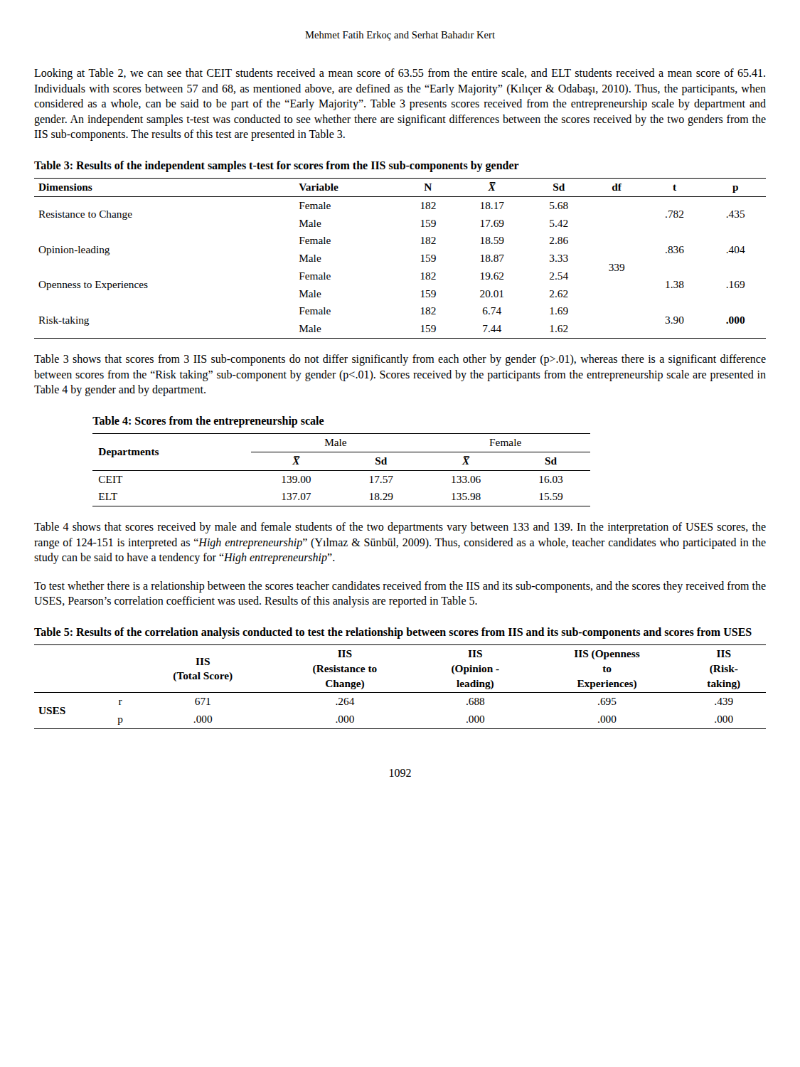Mehmet Fatih Erkoç and Serhat Bahadır Kert
Looking at Table 2, we can see that CEIT students received a mean score of 63.55 from the entire scale, and ELT students received a mean score of 65.41. Individuals with scores between 57 and 68, as mentioned above, are defined as the “Early Majority” (Kılıçer & Odabaşı, 2010). Thus, the participants, when considered as a whole, can be said to be part of the “Early Majority”. Table 3 presents scores received from the entrepreneurship scale by department and gender. An independent samples t-test was conducted to see whether there are significant differences between the scores received by the two genders from the IIS sub-components. The results of this test are presented in Table 3.
Table 3: Results of the independent samples t-test for scores from the IIS sub-components by gender
| Dimensions | Variable | N | X | Sd | df | t | p |
| --- | --- | --- | --- | --- | --- | --- | --- |
| Resistance to Change | Female | 182 | 18.17 | 5.68 | 339 | .782 | .435 |
| Male | 159 | 17.69 | 5.42 |
| Opinion-leading | Female | 182 | 18.59 | 2.86 | .836 | .404 |
| Male | 159 | 18.87 | 3.33 |
| Openness to Experiences | Female | 182 | 19.62 | 2.54 | 1.38 | .169 |
| Male | 159 | 20.01 | 2.62 |
| Risk-taking | Female | 182 | 6.74 | 1.69 | 3.90 | .000 |
| Male | 159 | 7.44 | 1.62 |
Table 3 shows that scores from 3 IIS sub-components do not differ significantly from each other by gender (p>.01), whereas there is a significant difference between scores from the “Risk taking” sub-component by gender (p<.01). Scores received by the participants from the entrepreneurship scale are presented in Table 4 by gender and by department.
Table 4: Scores from the entrepreneurship scale
| Departments | Male | Female |
| --- | --- | --- |
| X | Sd | X | Sd |
| CEIT | 139.00 | 17.57 | 133.06 | 16.03 |
| ELT | 137.07 | 18.29 | 135.98 | 15.59 |
Table 4 shows that scores received by male and female students of the two departments vary between 133 and 139. In the interpretation of USES scores, the range of 124-151 is interpreted as “High entrepreneurship” (Yılmaz & Sünbül, 2009). Thus, considered as a whole, teacher candidates who participated in the study can be said to have a tendency for “High entrepreneurship”.
To test whether there is a relationship between the scores teacher candidates received from the IIS and its sub-components, and the scores they received from the USES, Pearson’s correlation coefficient was used. Results of this analysis are reported in Table 5.
Table 5: Results of the correlation analysis conducted to test the relationship between scores from IIS and its sub-components and scores from USES
| | IIS (Total Score) | IIS (Resistance to Change) | IIS (Opinion - leading) | IIS (Openness to Experiences) | IIS (Risk- taking) |
| --- | --- | --- | --- | --- | --- |
| USES | r | 671 | .264 | .688 | .695 | .439 |
| p | .000 | .000 | .000 | .000 | .000 |
1092